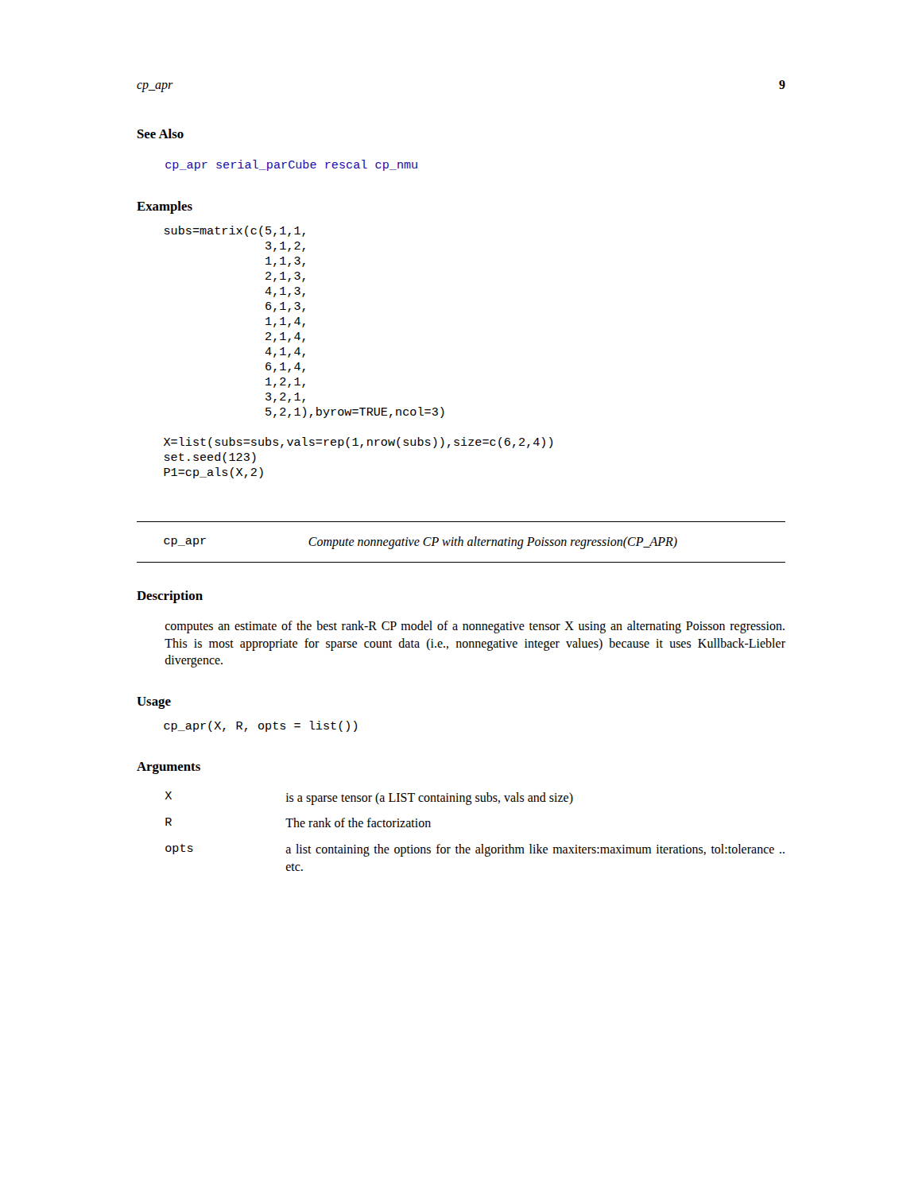cp_apr 9
See Also
cp_apr serial_parCube rescal cp_nmu
Examples
subs=matrix(c(5,1,1,
              3,1,2,
              1,1,3,
              2,1,3,
              4,1,3,
              6,1,3,
              1,1,4,
              2,1,4,
              4,1,4,
              6,1,4,
              1,2,1,
              3,2,1,
              5,2,1),byrow=TRUE,ncol=3)

X=list(subs=subs,vals=rep(1,nrow(subs)),size=c(6,2,4))
set.seed(123)
P1=cp_als(X,2)
cp_apr
Compute nonnegative CP with alternating Poisson regression(CP_APR)
Description
computes an estimate of the best rank-R CP model of a nonnegative tensor X using an alternating Poisson regression. This is most appropriate for sparse count data (i.e., nonnegative integer values) because it uses Kullback-Liebler divergence.
Usage
cp_apr(X, R, opts = list())
Arguments
| X | is a sparse tensor (a LIST containing subs, vals and size) |
| R | The rank of the factorization |
| opts | a list containing the options for the algorithm like maxiters:maximum iterations, tol:tolerance .. etc. |